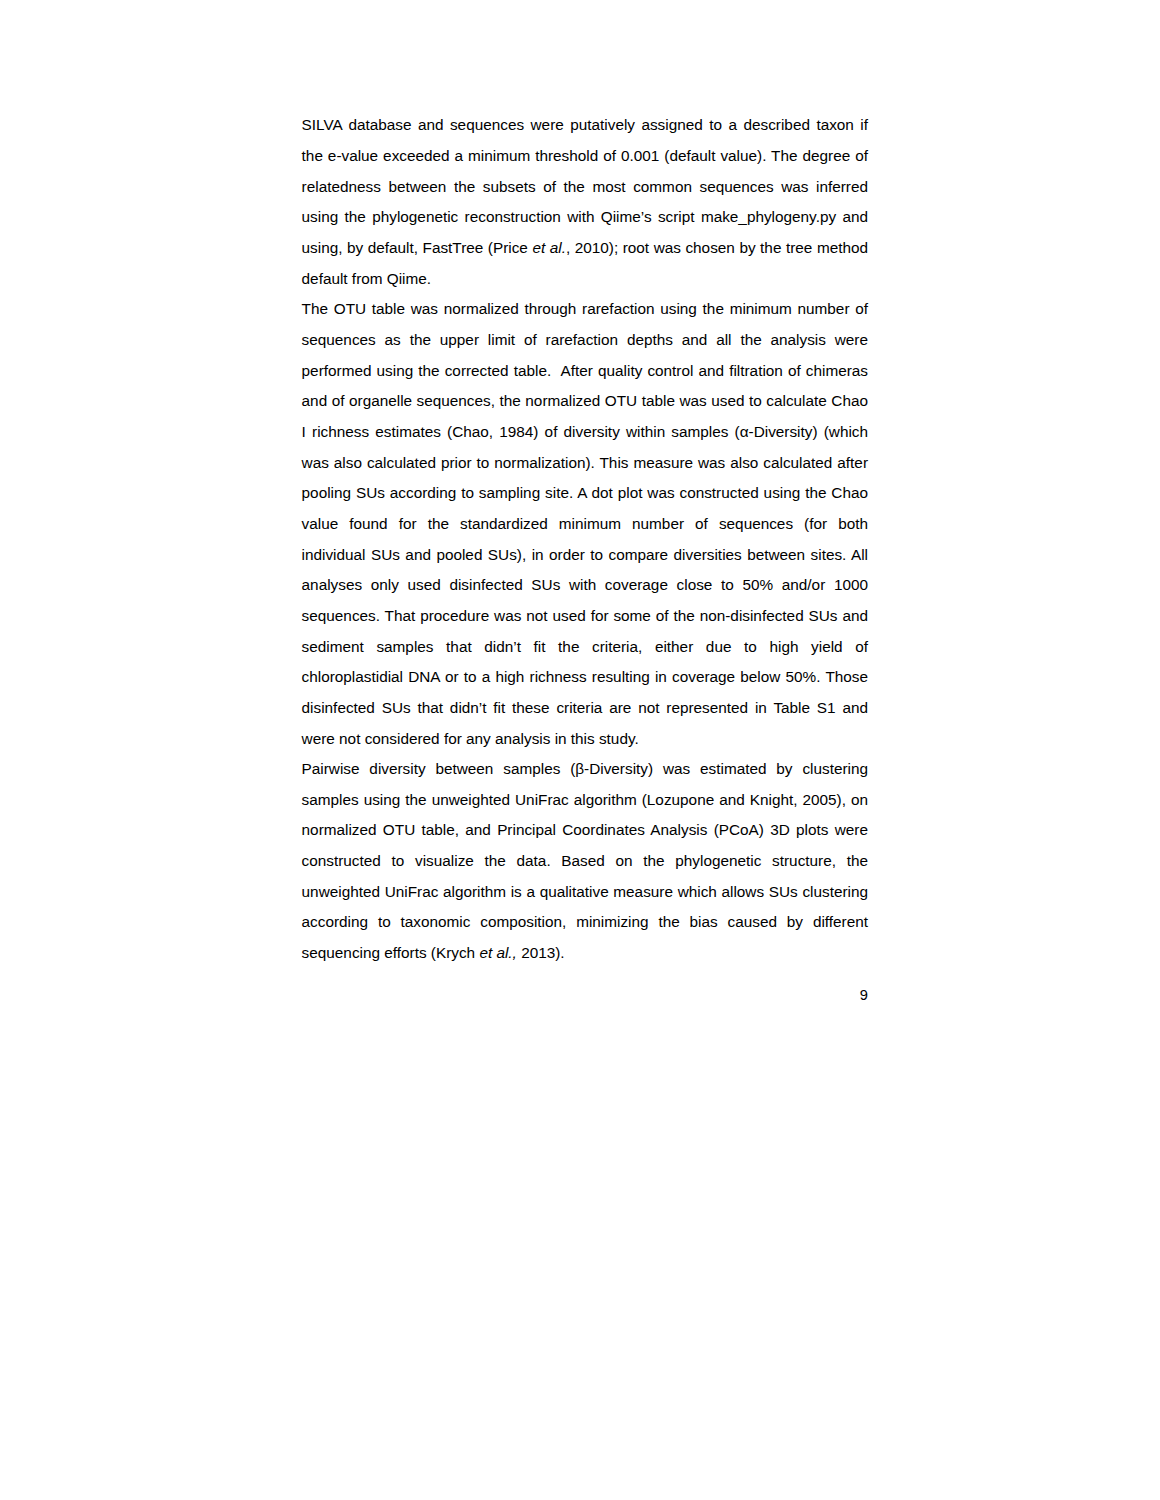SILVA database and sequences were putatively assigned to a described taxon if the e-value exceeded a minimum threshold of 0.001 (default value). The degree of relatedness between the subsets of the most common sequences was inferred using the phylogenetic reconstruction with Qiime’s script make_phylogeny.py and using, by default, FastTree (Price et al., 2010); root was chosen by the tree method default from Qiime.
The OTU table was normalized through rarefaction using the minimum number of sequences as the upper limit of rarefaction depths and all the analysis were performed using the corrected table. After quality control and filtration of chimeras and of organelle sequences, the normalized OTU table was used to calculate Chao I richness estimates (Chao, 1984) of diversity within samples (α-Diversity) (which was also calculated prior to normalization). This measure was also calculated after pooling SUs according to sampling site. A dot plot was constructed using the Chao value found for the standardized minimum number of sequences (for both individual SUs and pooled SUs), in order to compare diversities between sites. All analyses only used disinfected SUs with coverage close to 50% and/or 1000 sequences. That procedure was not used for some of the non-disinfected SUs and sediment samples that didn’t fit the criteria, either due to high yield of chloroplastidial DNA or to a high richness resulting in coverage below 50%. Those disinfected SUs that didn’t fit these criteria are not represented in Table S1 and were not considered for any analysis in this study.
Pairwise diversity between samples (β-Diversity) was estimated by clustering samples using the unweighted UniFrac algorithm (Lozupone and Knight, 2005), on normalized OTU table, and Principal Coordinates Analysis (PCoA) 3D plots were constructed to visualize the data. Based on the phylogenetic structure, the unweighted UniFrac algorithm is a qualitative measure which allows SUs clustering according to taxonomic composition, minimizing the bias caused by different sequencing efforts (Krych et al., 2013).
9